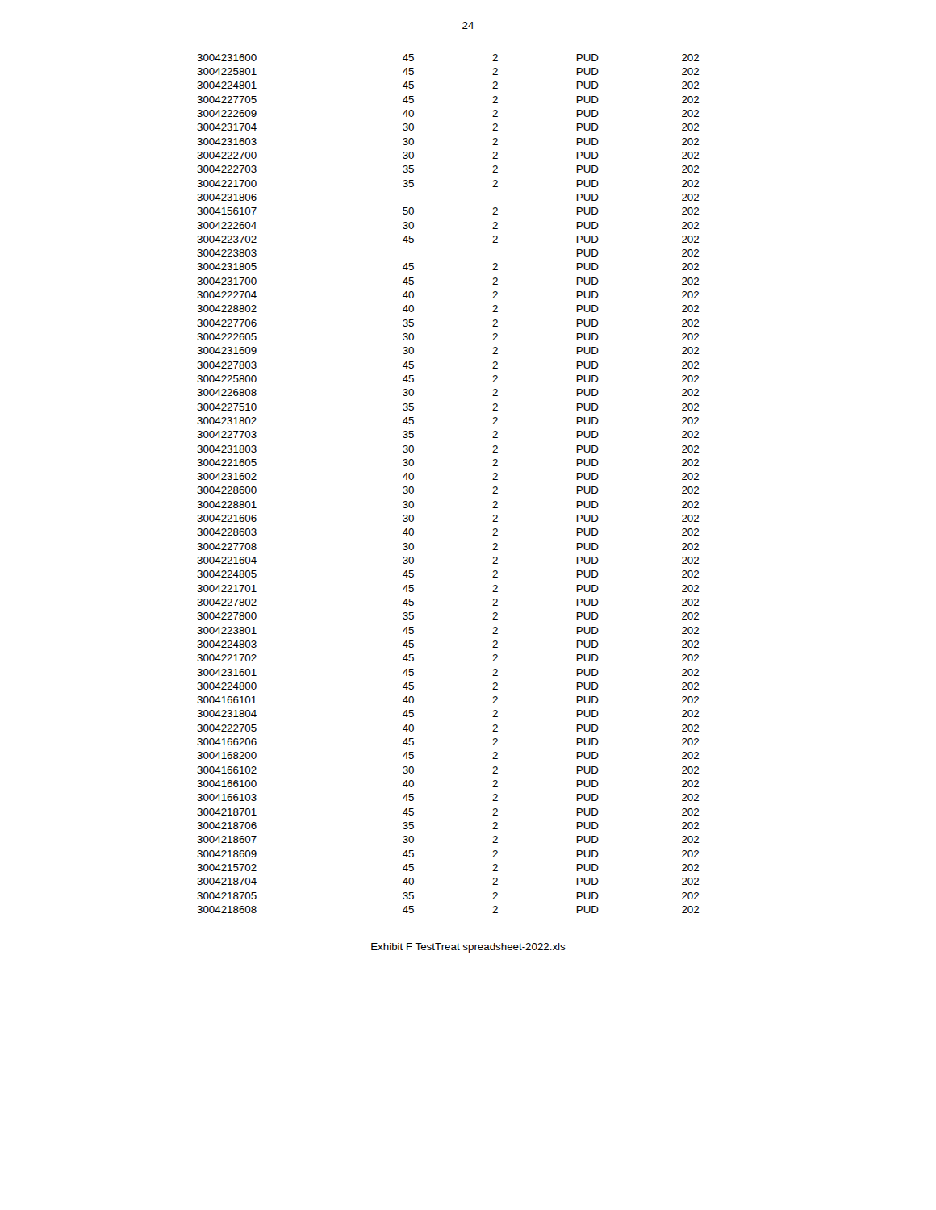24
| 3004231600 | 45 | 2 | PUD | 202 |
| 3004225801 | 45 | 2 | PUD | 202 |
| 3004224801 | 45 | 2 | PUD | 202 |
| 3004227705 | 45 | 2 | PUD | 202 |
| 3004222609 | 40 | 2 | PUD | 202 |
| 3004231704 | 30 | 2 | PUD | 202 |
| 3004231603 | 30 | 2 | PUD | 202 |
| 3004222700 | 30 | 2 | PUD | 202 |
| 3004222703 | 35 | 2 | PUD | 202 |
| 3004221700 | 35 | 2 | PUD | 202 |
| 3004231806 | | | PUD | 202 |
| 3004156107 | 50 | 2 | PUD | 202 |
| 3004222604 | 30 | 2 | PUD | 202 |
| 3004223702 | 45 | 2 | PUD | 202 |
| 3004223803 | | | PUD | 202 |
| 3004231805 | 45 | 2 | PUD | 202 |
| 3004231700 | 45 | 2 | PUD | 202 |
| 3004222704 | 40 | 2 | PUD | 202 |
| 3004228802 | 40 | 2 | PUD | 202 |
| 3004227706 | 35 | 2 | PUD | 202 |
| 3004222605 | 30 | 2 | PUD | 202 |
| 3004231609 | 30 | 2 | PUD | 202 |
| 3004227803 | 45 | 2 | PUD | 202 |
| 3004225800 | 45 | 2 | PUD | 202 |
| 3004226808 | 30 | 2 | PUD | 202 |
| 3004227510 | 35 | 2 | PUD | 202 |
| 3004231802 | 45 | 2 | PUD | 202 |
| 3004227703 | 35 | 2 | PUD | 202 |
| 3004231803 | 30 | 2 | PUD | 202 |
| 3004221605 | 30 | 2 | PUD | 202 |
| 3004231602 | 40 | 2 | PUD | 202 |
| 3004228600 | 30 | 2 | PUD | 202 |
| 3004228801 | 30 | 2 | PUD | 202 |
| 3004221606 | 30 | 2 | PUD | 202 |
| 3004228603 | 40 | 2 | PUD | 202 |
| 3004227708 | 30 | 2 | PUD | 202 |
| 3004221604 | 30 | 2 | PUD | 202 |
| 3004224805 | 45 | 2 | PUD | 202 |
| 3004221701 | 45 | 2 | PUD | 202 |
| 3004227802 | 45 | 2 | PUD | 202 |
| 3004227800 | 35 | 2 | PUD | 202 |
| 3004223801 | 45 | 2 | PUD | 202 |
| 3004224803 | 45 | 2 | PUD | 202 |
| 3004221702 | 45 | 2 | PUD | 202 |
| 3004231601 | 45 | 2 | PUD | 202 |
| 3004224800 | 45 | 2 | PUD | 202 |
| 3004166101 | 40 | 2 | PUD | 202 |
| 3004231804 | 45 | 2 | PUD | 202 |
| 3004222705 | 40 | 2 | PUD | 202 |
| 3004166206 | 45 | 2 | PUD | 202 |
| 3004168200 | 45 | 2 | PUD | 202 |
| 3004166102 | 30 | 2 | PUD | 202 |
| 3004166100 | 40 | 2 | PUD | 202 |
| 3004166103 | 45 | 2 | PUD | 202 |
| 3004218701 | 45 | 2 | PUD | 202 |
| 3004218706 | 35 | 2 | PUD | 202 |
| 3004218607 | 30 | 2 | PUD | 202 |
| 3004218609 | 45 | 2 | PUD | 202 |
| 3004215702 | 45 | 2 | PUD | 202 |
| 3004218704 | 40 | 2 | PUD | 202 |
| 3004218705 | 35 | 2 | PUD | 202 |
| 3004218608 | 45 | 2 | PUD | 202 |
Exhibit F TestTreat spreadsheet-2022.xls